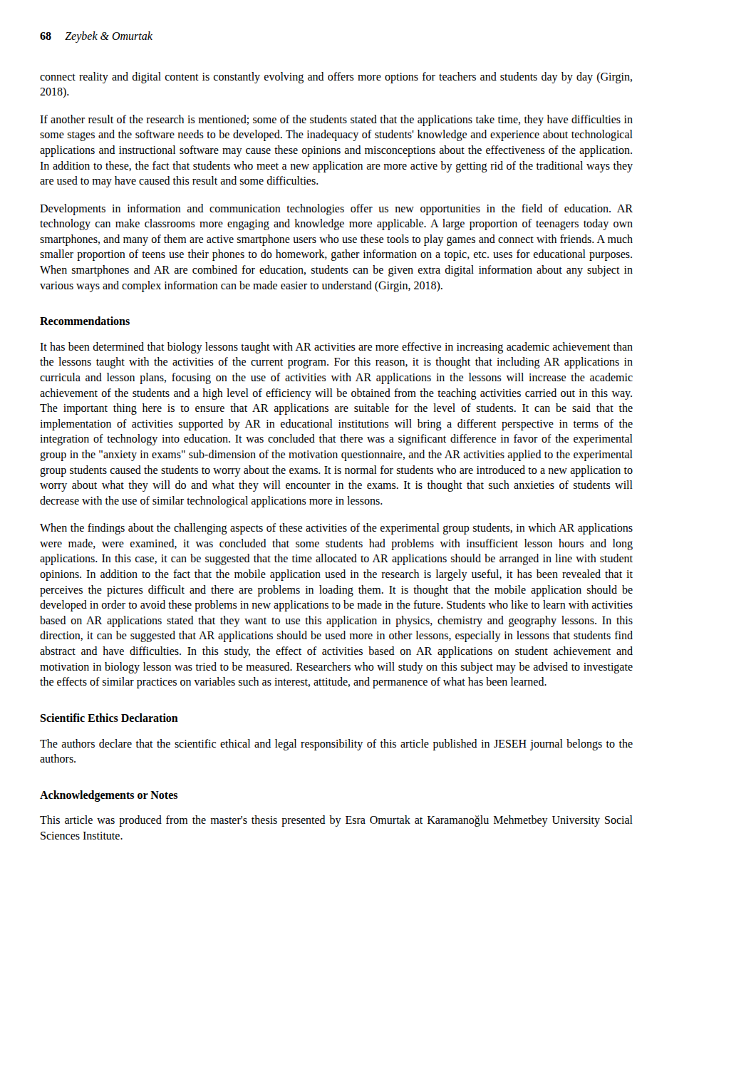68 Zeybek & Omurtak
connect reality and digital content is constantly evolving and offers more options for teachers and students day by day (Girgin, 2018).
If another result of the research is mentioned; some of the students stated that the applications take time, they have difficulties in some stages and the software needs to be developed. The inadequacy of students' knowledge and experience about technological applications and instructional software may cause these opinions and misconceptions about the effectiveness of the application. In addition to these, the fact that students who meet a new application are more active by getting rid of the traditional ways they are used to may have caused this result and some difficulties.
Developments in information and communication technologies offer us new opportunities in the field of education. AR technology can make classrooms more engaging and knowledge more applicable. A large proportion of teenagers today own smartphones, and many of them are active smartphone users who use these tools to play games and connect with friends. A much smaller proportion of teens use their phones to do homework, gather information on a topic, etc. uses for educational purposes. When smartphones and AR are combined for education, students can be given extra digital information about any subject in various ways and complex information can be made easier to understand (Girgin, 2018).
Recommendations
It has been determined that biology lessons taught with AR activities are more effective in increasing academic achievement than the lessons taught with the activities of the current program. For this reason, it is thought that including AR applications in curricula and lesson plans, focusing on the use of activities with AR applications in the lessons will increase the academic achievement of the students and a high level of efficiency will be obtained from the teaching activities carried out in this way. The important thing here is to ensure that AR applications are suitable for the level of students. It can be said that the implementation of activities supported by AR in educational institutions will bring a different perspective in terms of the integration of technology into education. It was concluded that there was a significant difference in favor of the experimental group in the "anxiety in exams" sub-dimension of the motivation questionnaire, and the AR activities applied to the experimental group students caused the students to worry about the exams. It is normal for students who are introduced to a new application to worry about what they will do and what they will encounter in the exams. It is thought that such anxieties of students will decrease with the use of similar technological applications more in lessons.
When the findings about the challenging aspects of these activities of the experimental group students, in which AR applications were made, were examined, it was concluded that some students had problems with insufficient lesson hours and long applications. In this case, it can be suggested that the time allocated to AR applications should be arranged in line with student opinions. In addition to the fact that the mobile application used in the research is largely useful, it has been revealed that it perceives the pictures difficult and there are problems in loading them. It is thought that the mobile application should be developed in order to avoid these problems in new applications to be made in the future. Students who like to learn with activities based on AR applications stated that they want to use this application in physics, chemistry and geography lessons. In this direction, it can be suggested that AR applications should be used more in other lessons, especially in lessons that students find abstract and have difficulties. In this study, the effect of activities based on AR applications on student achievement and motivation in biology lesson was tried to be measured. Researchers who will study on this subject may be advised to investigate the effects of similar practices on variables such as interest, attitude, and permanence of what has been learned.
Scientific Ethics Declaration
The authors declare that the scientific ethical and legal responsibility of this article published in JESEH journal belongs to the authors.
Acknowledgements or Notes
This article was produced from the master's thesis presented by Esra Omurtak at Karamanoğlu Mehmetbey University Social Sciences Institute.